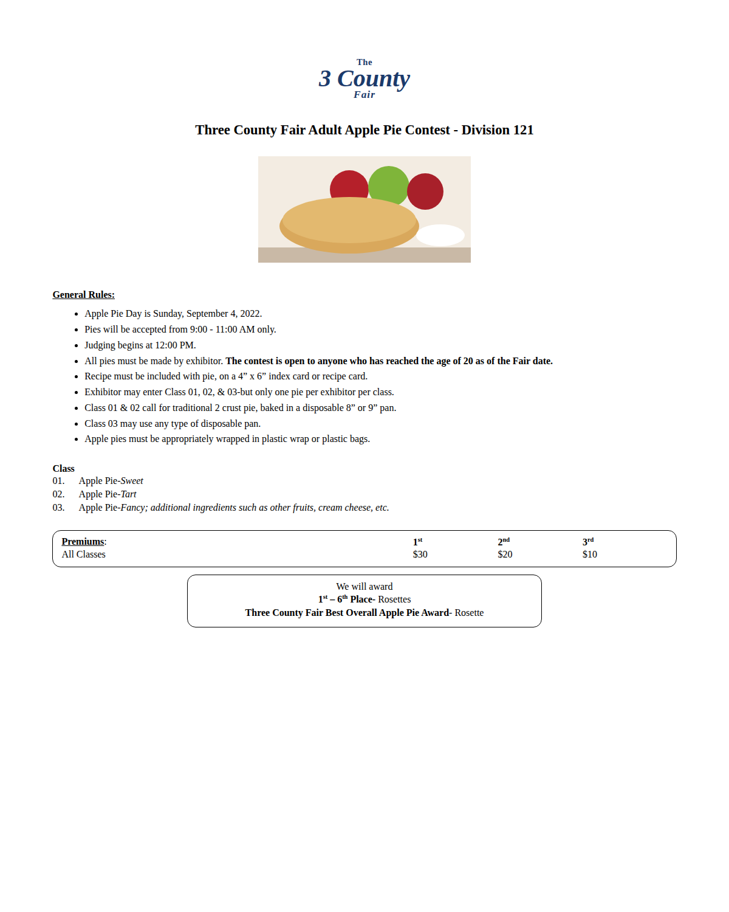The
3 County
Fair
Three County Fair Adult Apple Pie Contest - Division 121
General Rules:
Apple Pie Day is Sunday, September 4, 2022.
Pies will be accepted from 9:00 - 11:00 AM only.
Judging begins at 12:00 PM.
All pies must be made by exhibitor. The contest is open to anyone who has reached the age of 20 as of the Fair date.
Recipe must be included with pie, on a 4” x 6” index card or recipe card.
Exhibitor may enter Class 01, 02, & 03-but only one pie per exhibitor per class.
Class 01 & 02 call for traditional 2 crust pie, baked in a disposable 8” or 9” pan.
Class 03 may use any type of disposable pan.
Apple pies must be appropriately wrapped in plastic wrap or plastic bags.
Class
01. Apple Pie-Sweet
02. Apple Pie-Tart
03. Apple Pie-Fancy; additional ingredients such as other fruits, cream cheese, etc.
| Premiums : | 1 st | 2 nd | 3 rd |
| All Classes | $30 | $20 | $10 |
We will award
1st – 6th Place- Rosettes
Three County Fair Best Overall Apple Pie Award- Rosette